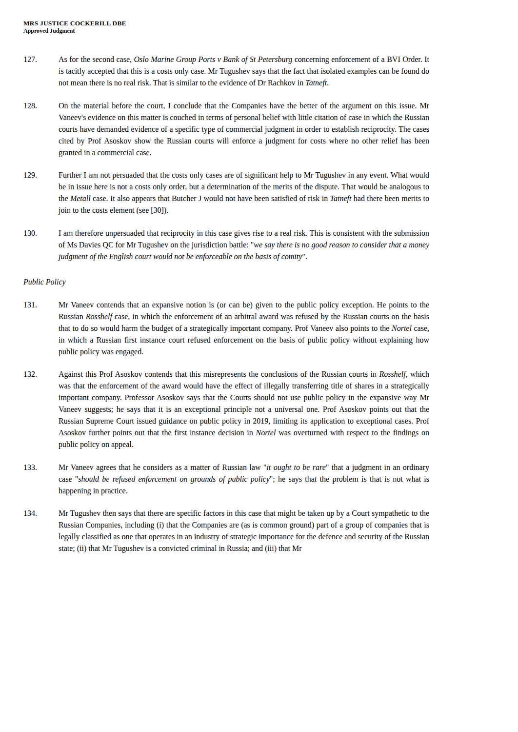MRS JUSTICE COCKERILL DBE
Approved Judgment
127. As for the second case, Oslo Marine Group Ports v Bank of St Petersburg concerning enforcement of a BVI Order. It is tacitly accepted that this is a costs only case. Mr Tugushev says that the fact that isolated examples can be found do not mean there is no real risk. That is similar to the evidence of Dr Rachkov in Tatneft.
128. On the material before the court, I conclude that the Companies have the better of the argument on this issue. Mr Vaneev's evidence on this matter is couched in terms of personal belief with little citation of case in which the Russian courts have demanded evidence of a specific type of commercial judgment in order to establish reciprocity. The cases cited by Prof Asoskov show the Russian courts will enforce a judgment for costs where no other relief has been granted in a commercial case.
129. Further I am not persuaded that the costs only cases are of significant help to Mr Tugushev in any event. What would be in issue here is not a costs only order, but a determination of the merits of the dispute. That would be analogous to the Metall case. It also appears that Butcher J would not have been satisfied of risk in Tatneft had there been merits to join to the costs element (see [30]).
130. I am therefore unpersuaded that reciprocity in this case gives rise to a real risk. This is consistent with the submission of Ms Davies QC for Mr Tugushev on the jurisdiction battle: "we say there is no good reason to consider that a money judgment of the English court would not be enforceable on the basis of comity".
Public Policy
131. Mr Vaneev contends that an expansive notion is (or can be) given to the public policy exception. He points to the Russian Rosshelf case, in which the enforcement of an arbitral award was refused by the Russian courts on the basis that to do so would harm the budget of a strategically important company. Prof Vaneev also points to the Nortel case, in which a Russian first instance court refused enforcement on the basis of public policy without explaining how public policy was engaged.
132. Against this Prof Asoskov contends that this misrepresents the conclusions of the Russian courts in Rosshelf, which was that the enforcement of the award would have the effect of illegally transferring title of shares in a strategically important company. Professor Asoskov says that the Courts should not use public policy in the expansive way Mr Vaneev suggests; he says that it is an exceptional principle not a universal one. Prof Asoskov points out that the Russian Supreme Court issued guidance on public policy in 2019, limiting its application to exceptional cases. Prof Asoskov further points out that the first instance decision in Nortel was overturned with respect to the findings on public policy on appeal.
133. Mr Vaneev agrees that he considers as a matter of Russian law "it ought to be rare" that a judgment in an ordinary case "should be refused enforcement on grounds of public policy"; he says that the problem is that is not what is happening in practice.
134. Mr Tugushev then says that there are specific factors in this case that might be taken up by a Court sympathetic to the Russian Companies, including (i) that the Companies are (as is common ground) part of a group of companies that is legally classified as one that operates in an industry of strategic importance for the defence and security of the Russian state; (ii) that Mr Tugushev is a convicted criminal in Russia; and (iii) that Mr